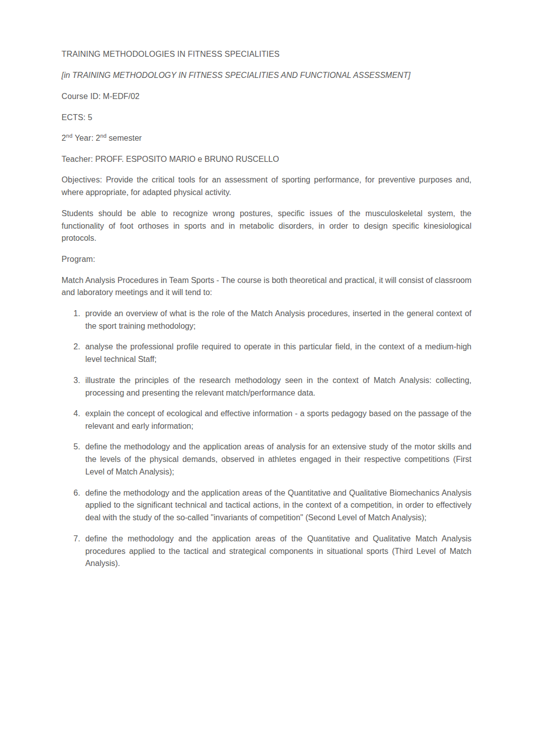TRAINING METHODOLOGIES IN FITNESS SPECIALITIES
[in TRAINING METHODOLOGY IN FITNESS SPECIALITIES AND FUNCTIONAL ASSESSMENT]
Course ID: M-EDF/02
ECTS: 5
2nd Year: 2nd semester
Teacher: PROFF. ESPOSITO MARIO e BRUNO RUSCELLO
Objectives: Provide the critical tools for an assessment of sporting performance, for preventive purposes and, where appropriate, for adapted physical activity.
Students should be able to recognize wrong postures, specific issues of the musculoskeletal system, the functionality of foot orthoses in sports and in metabolic disorders, in order to design specific kinesiological protocols.
Program:
Match Analysis Procedures in Team Sports - The course is both theoretical and practical, it will consist of classroom and laboratory meetings and it will tend to:
provide an overview of what is the role of the Match Analysis procedures, inserted in the general context of the sport training methodology;
analyse the professional profile required to operate in this particular field, in the context of a medium-high level technical Staff;
illustrate the principles of the research methodology seen in the context of Match Analysis: collecting, processing and presenting the relevant match/performance data.
explain the concept of ecological and effective information - a sports pedagogy based on the passage of the relevant and early information;
define the methodology and the application areas of analysis for an extensive study of the motor skills and the levels of the physical demands, observed in athletes engaged in their respective competitions (First Level of Match Analysis);
define the methodology and the application areas of the Quantitative and Qualitative Biomechanics Analysis applied to the significant technical and tactical actions, in the context of a competition, in order to effectively deal with the study of the so-called "invariants of competition" (Second Level of Match Analysis);
define the methodology and the application areas of the Quantitative and Qualitative Match Analysis procedures applied to the tactical and strategical components in situational sports (Third Level of Match Analysis).